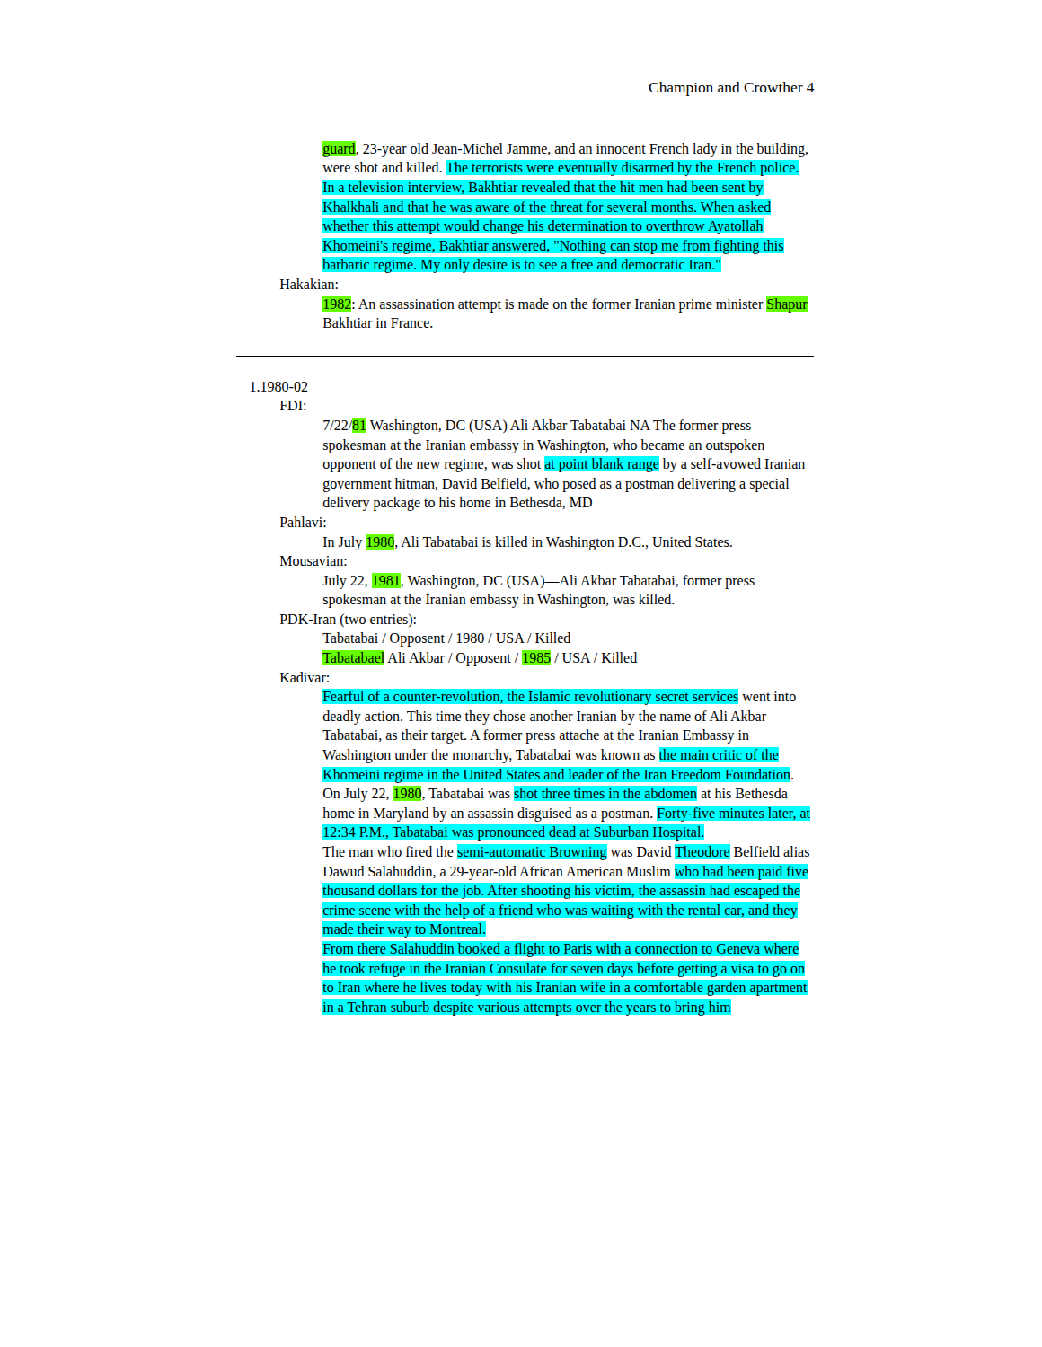Champion and Crowther 4
guard, 23-year old Jean-Michel Jamme, and an innocent French lady in the building, were shot and killed. The terrorists were eventually disarmed by the French police.
In a television interview, Bakhtiar revealed that the hit men had been sent by Khalkhali and that he was aware of the threat for several months. When asked whether this attempt would change his determination to overthrow Ayatollah Khomeini's regime, Bakhtiar answered, "Nothing can stop me from fighting this barbaric regime. My only desire is to see a free and democratic Iran."
Hakakian:
1982: An assassination attempt is made on the former Iranian prime minister Shapur Bakhtiar in France.
1.1980-02
FDI:
7/22/81 Washington, DC (USA) Ali Akbar Tabatabai NA The former press spokesman at the Iranian embassy in Washington, who became an outspoken opponent of the new regime, was shot at point blank range by a self-avowed Iranian government hitman, David Belfield, who posed as a postman delivering a special delivery package to his home in Bethesda, MD
Pahlavi:
In July 1980, Ali Tabatabai is killed in Washington D.C., United States.
Mousavian:
July 22, 1981, Washington, DC (USA)—Ali Akbar Tabatabai, former press spokesman at the Iranian embassy in Washington, was killed.
PDK-Iran (two entries):
Tabatabai / Opposent / 1980 / USA / Killed
Tabatabael Ali Akbar / Opposent / 1985 / USA / Killed
Kadivar:
Fearful of a counter-revolution, the Islamic revolutionary secret services went into deadly action. This time they chose another Iranian by the name of Ali Akbar Tabatabai, as their target. A former press attache at the Iranian Embassy in Washington under the monarchy, Tabatabai was known as the main critic of the Khomeini regime in the United States and leader of the Iran Freedom Foundation. On July 22, 1980, Tabatabai was shot three times in the abdomen at his Bethesda home in Maryland by an assassin disguised as a postman. Forty-five minutes later, at 12:34 P.M., Tabatabai was pronounced dead at Suburban Hospital.
The man who fired the semi-automatic Browning was David Theodore Belfield alias Dawud Salahuddin, a 29-year-old African American Muslim who had been paid five thousand dollars for the job. After shooting his victim, the assassin had escaped the crime scene with the help of a friend who was waiting with the rental car, and they made their way to Montreal.
From there Salahuddin booked a flight to Paris with a connection to Geneva where he took refuge in the Iranian Consulate for seven days before getting a visa to go on to Iran where he lives today with his Iranian wife in a comfortable garden apartment in a Tehran suburb despite various attempts over the years to bring him